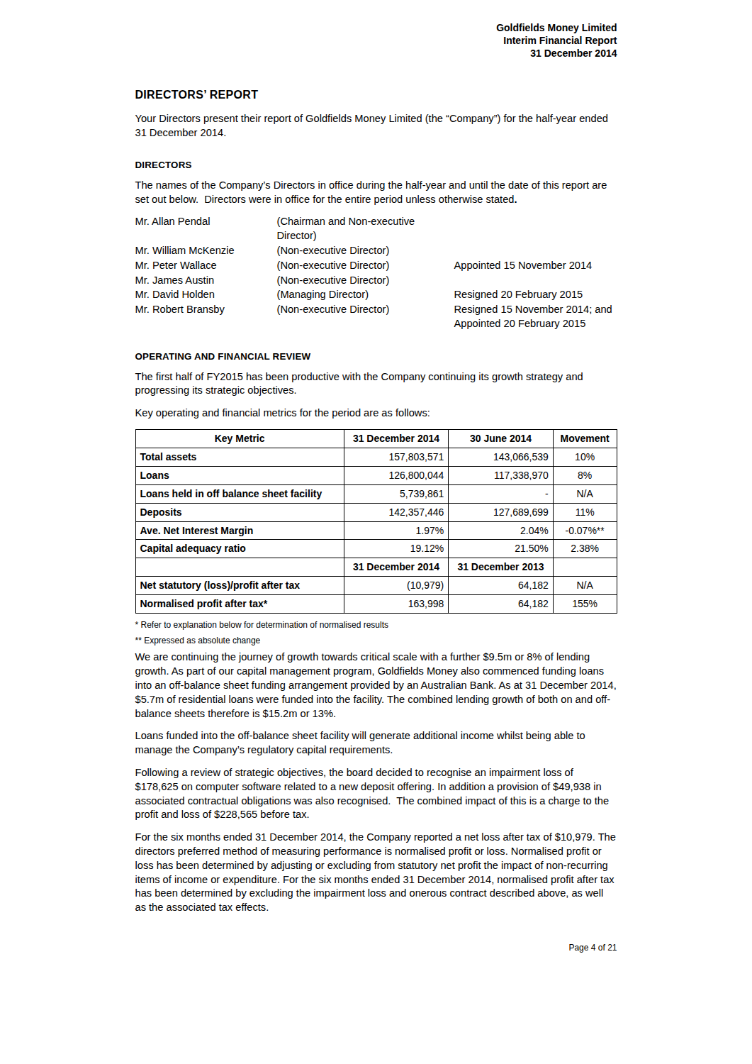Goldfields Money Limited
Interim Financial Report
31 December 2014
DIRECTORS’ REPORT
Your Directors present their report of Goldfields Money Limited (the “Company”) for the half-year ended 31 December 2014.
DIRECTORS
The names of the Company’s Directors in office during the half-year and until the date of this report are set out below. Directors were in office for the entire period unless otherwise stated.
| Mr. Allan Pendal | (Chairman and Non-executive Director) | |
| Mr. William McKenzie | (Non-executive Director) | |
| Mr. Peter Wallace | (Non-executive Director) | Appointed 15 November 2014 |
| Mr. James Austin | (Non-executive Director) | |
| Mr. David Holden | (Managing Director) | Resigned 20 February 2015 |
| Mr. Robert Bransby | (Non-executive Director) | Resigned 15 November 2014; and Appointed 20 February 2015 |
OPERATING AND FINANCIAL REVIEW
The first half of FY2015 has been productive with the Company continuing its growth strategy and progressing its strategic objectives.
Key operating and financial metrics for the period are as follows:
| Key Metric | 31 December 2014 | 30 June 2014 | Movement |
| --- | --- | --- | --- |
| Total assets | 157,803,571 | 143,066,539 | 10% |
| Loans | 126,800,044 | 117,338,970 | 8% |
| Loans held in off balance sheet facility | 5,739,861 | - | N/A |
| Deposits | 142,357,446 | 127,689,699 | 11% |
| Ave. Net Interest Margin | 1.97% | 2.04% | -0.07%** |
| Capital adequacy ratio | 19.12% | 21.50% | 2.38% |
| | 31 December 2014 | 31 December 2013 | |
| Net statutory (loss)/profit after tax | (10,979) | 64,182 | N/A |
| Normalised profit after tax* | 163,998 | 64,182 | 155% |
* Refer to explanation below for determination of normalised results
** Expressed as absolute change
We are continuing the journey of growth towards critical scale with a further $9.5m or 8% of lending growth. As part of our capital management program, Goldfields Money also commenced funding loans into an off-balance sheet funding arrangement provided by an Australian Bank. As at 31 December 2014, $5.7m of residential loans were funded into the facility. The combined lending growth of both on and off-balance sheets therefore is $15.2m or 13%.
Loans funded into the off-balance sheet facility will generate additional income whilst being able to manage the Company’s regulatory capital requirements.
Following a review of strategic objectives, the board decided to recognise an impairment loss of $178,625 on computer software related to a new deposit offering. In addition a provision of $49,938 in associated contractual obligations was also recognised. The combined impact of this is a charge to the profit and loss of $228,565 before tax.
For the six months ended 31 December 2014, the Company reported a net loss after tax of $10,979. The directors preferred method of measuring performance is normalised profit or loss. Normalised profit or loss has been determined by adjusting or excluding from statutory net profit the impact of non-recurring items of income or expenditure. For the six months ended 31 December 2014, normalised profit after tax has been determined by excluding the impairment loss and onerous contract described above, as well as the associated tax effects.
Page 4 of 21